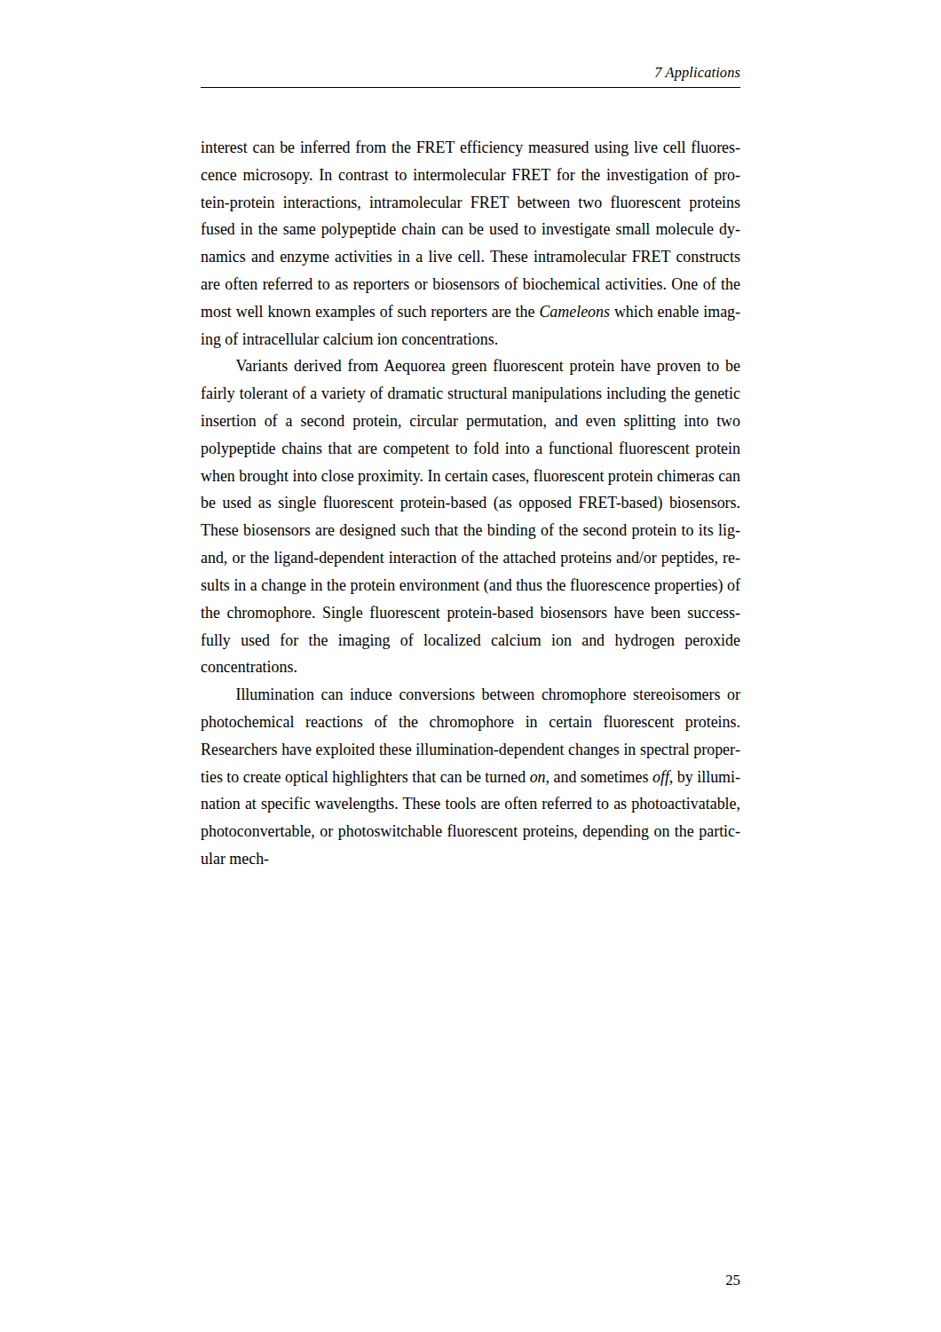7 Applications
interest can be inferred from the FRET efficiency measured using live cell fluorescence microsopy. In contrast to intermolecular FRET for the investigation of protein-protein interactions, intramolecular FRET between two fluorescent proteins fused in the same polypeptide chain can be used to investigate small molecule dynamics and enzyme activities in a live cell. These intramolecular FRET constructs are often referred to as reporters or biosensors of biochemical activities. One of the most well known examples of such reporters are the Cameleons which enable imaging of intracellular calcium ion concentrations.
Variants derived from Aequorea green fluorescent protein have proven to be fairly tolerant of a variety of dramatic structural manipulations including the genetic insertion of a second protein, circular permutation, and even splitting into two polypeptide chains that are competent to fold into a functional fluorescent protein when brought into close proximity. In certain cases, fluorescent protein chimeras can be used as single fluorescent protein-based (as opposed FRET-based) biosensors. These biosensors are designed such that the binding of the second protein to its ligand, or the ligand-dependent interaction of the attached proteins and/or peptides, results in a change in the protein environment (and thus the fluorescence properties) of the chromophore. Single fluorescent protein-based biosensors have been successfully used for the imaging of localized calcium ion and hydrogen peroxide concentrations.
Illumination can induce conversions between chromophore stereoisomers or photochemical reactions of the chromophore in certain fluorescent proteins. Researchers have exploited these illumination-dependent changes in spectral properties to create optical highlighters that can be turned on, and sometimes off, by illumination at specific wavelengths. These tools are often referred to as photoactivatable, photoconvertable, or photoswitchable fluorescent proteins, depending on the particular mech-
25